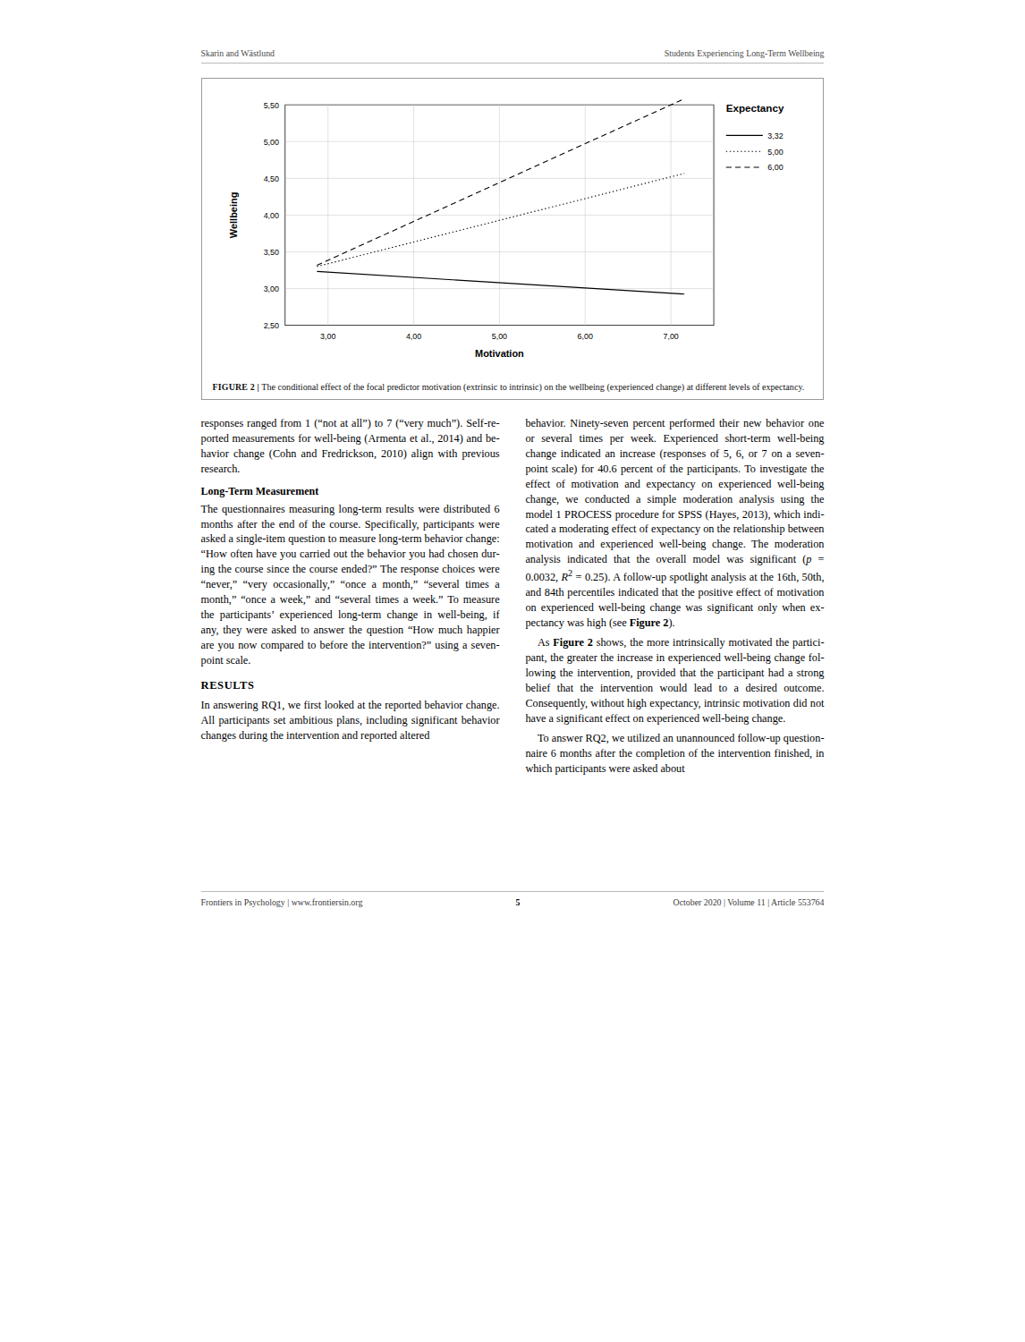Skarin and Wästlund
Students Experiencing Long-Term Wellbeing
5,50 5,00 4,50 4,00 3,50 3,00 2,50 3,00 4,00 5,00 6,00 7,00 Motivation Wellbeing Expectancy 3,32 5,00 6,00
FIGURE 2 | The conditional effect of the focal predictor motivation (extrinsic to intrinsic) on the wellbeing (experienced change) at different levels of expectancy.
responses ranged from 1 (“not at all”) to 7 (“very much”). Self-reported measurements for well-being (Armenta et al., 2014) and behavior change (Cohn and Fredrickson, 2010) align with previous research.
Long-Term Measurement
The questionnaires measuring long-term results were distributed 6 months after the end of the course. Specifically, participants were asked a single-item question to measure long-term behavior change: “How often have you carried out the behavior you had chosen during the course since the course ended?” The response choices were “never,” “very occasionally,” “once a month,” “several times a month,” “once a week,” and “several times a week.” To measure the participants’ experienced long-term change in well-being, if any, they were asked to answer the question “How much happier are you now compared to before the intervention?” using a seven-point scale.
Results
In answering RQ1, we first looked at the reported behavior change. All participants set ambitious plans, including significant behavior changes during the intervention and reported altered
behavior. Ninety-seven percent performed their new behavior one or several times per week. Experienced short-term well-being change indicated an increase (responses of 5, 6, or 7 on a seven-point scale) for 40.6 percent of the participants. To investigate the effect of motivation and expectancy on experienced well-being change, we conducted a simple moderation analysis using the model 1 PROCESS procedure for SPSS (Hayes, 2013), which indicated a moderating effect of expectancy on the relationship between motivation and experienced well-being change. The moderation analysis indicated that the overall model was significant (p = 0.0032, R2 = 0.25). A follow-up spotlight analysis at the 16th, 50th, and 84th percentiles indicated that the positive effect of motivation on experienced well-being change was significant only when expectancy was high (see Figure 2).
As Figure 2 shows, the more intrinsically motivated the participant, the greater the increase in experienced well-being change following the intervention, provided that the participant had a strong belief that the intervention would lead to a desired outcome. Consequently, without high expectancy, intrinsic motivation did not have a significant effect on experienced well-being change.
To answer RQ2, we utilized an unannounced follow-up questionnaire 6 months after the completion of the intervention finished, in which participants were asked about
Frontiers in Psychology | www.frontiersin.org
5
October 2020 | Volume 11 | Article 553764